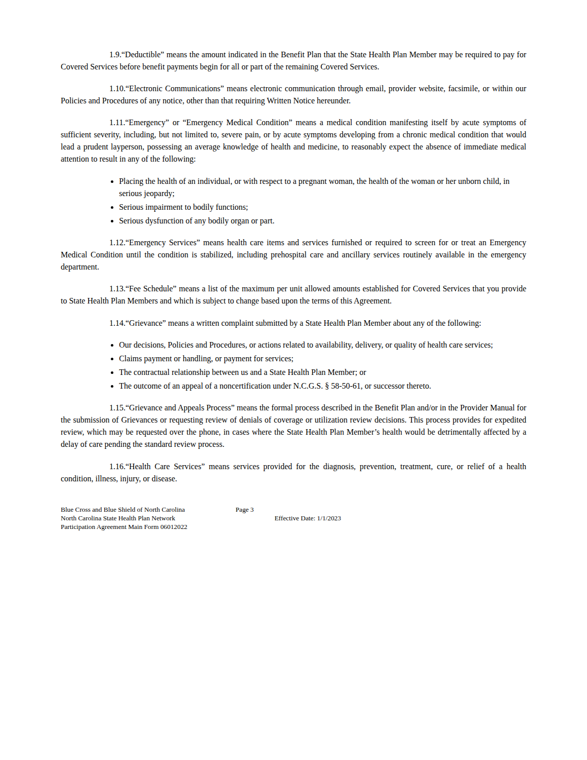1.9.“Deductible” means the amount indicated in the Benefit Plan that the State Health Plan Member may be required to pay for Covered Services before benefit payments begin for all or part of the remaining Covered Services.
1.10.“Electronic Communications” means electronic communication through email, provider website, facsimile, or within our Policies and Procedures of any notice, other than that requiring Written Notice hereunder.
1.11.“Emergency” or “Emergency Medical Condition” means a medical condition manifesting itself by acute symptoms of sufficient severity, including, but not limited to, severe pain, or by acute symptoms developing from a chronic medical condition that would lead a prudent layperson, possessing an average knowledge of health and medicine, to reasonably expect the absence of immediate medical attention to result in any of the following:
Placing the health of an individual, or with respect to a pregnant woman, the health of the woman or her unborn child, in serious jeopardy;
Serious impairment to bodily functions;
Serious dysfunction of any bodily organ or part.
1.12.“Emergency Services” means health care items and services furnished or required to screen for or treat an Emergency Medical Condition until the condition is stabilized, including prehospital care and ancillary services routinely available in the emergency department.
1.13.“Fee Schedule” means a list of the maximum per unit allowed amounts established for Covered Services that you provide to State Health Plan Members and which is subject to change based upon the terms of this Agreement.
1.14.“Grievance” means a written complaint submitted by a State Health Plan Member about any of the following:
Our decisions, Policies and Procedures, or actions related to availability, delivery, or quality of health care services;
Claims payment or handling, or payment for services;
The contractual relationship between us and a State Health Plan Member; or
The outcome of an appeal of a noncertification under N.C.G.S. § 58-50-61, or successor thereto.
1.15.“Grievance and Appeals Process” means the formal process described in the Benefit Plan and/or in the Provider Manual for the submission of Grievances or requesting review of denials of coverage or utilization review decisions. This process provides for expedited review, which may be requested over the phone, in cases where the State Health Plan Member’s health would be detrimentally affected by a delay of care pending the standard review process.
1.16.“Health Care Services” means services provided for the diagnosis, prevention, treatment, cure, or relief of a health condition, illness, injury, or disease.
Blue Cross and Blue Shield of North Carolina
North Carolina State Health Plan Network
Participation Agreement Main Form 06012022
Page 3
Effective Date: 1/1/2023